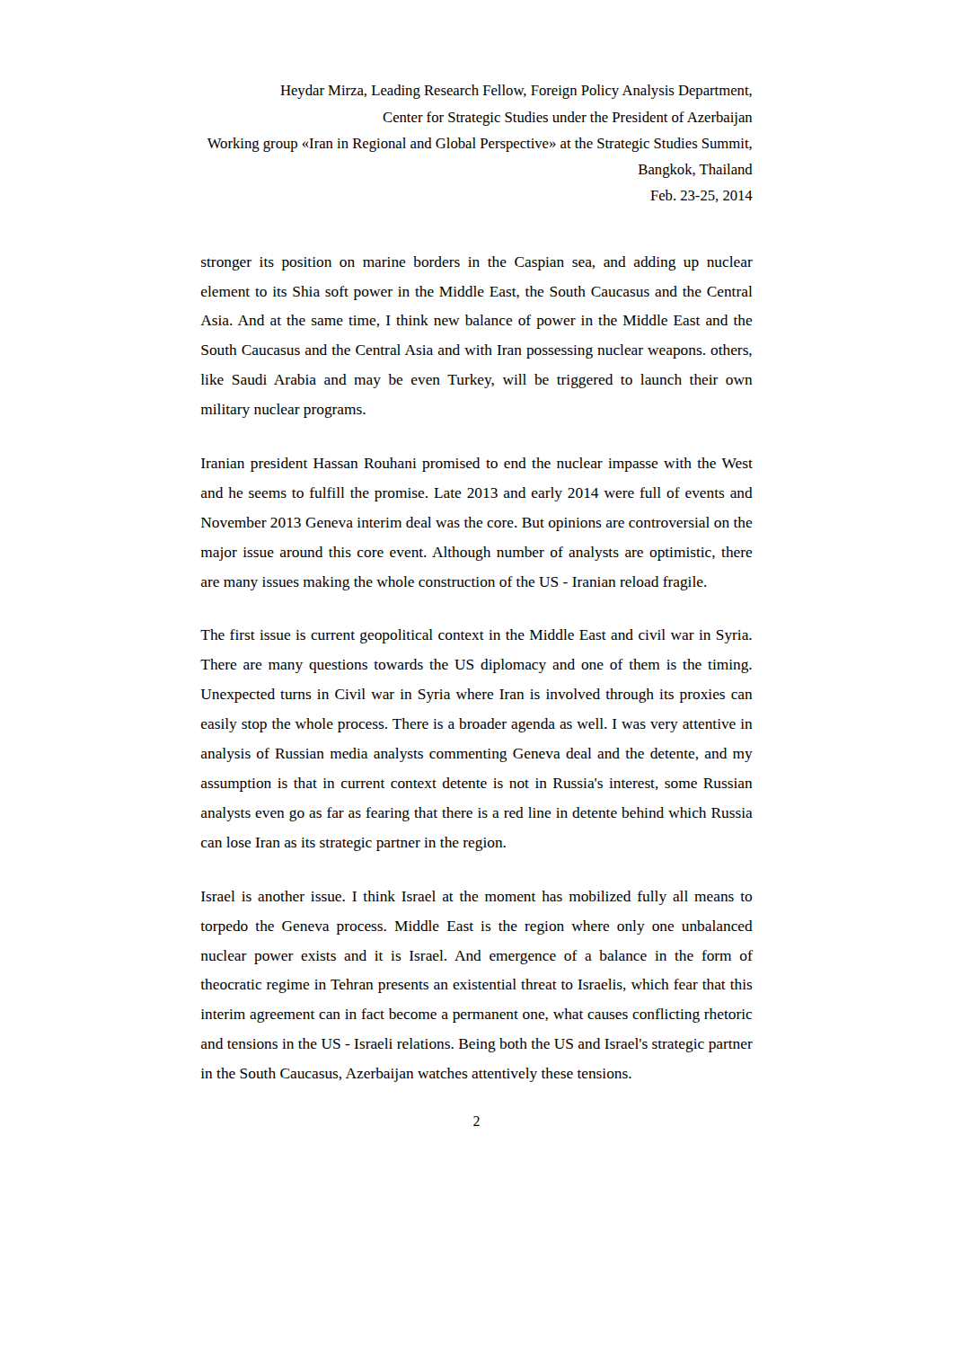Heydar Mirza, Leading Research Fellow, Foreign Policy Analysis Department,
Center for Strategic Studies under the President of Azerbaijan
Working group «Iran in Regional and Global Perspective» at the Strategic Studies Summit,
Bangkok, Thailand
Feb. 23-25, 2014
stronger its position on marine borders in the Caspian sea, and adding up nuclear element to its Shia soft power in the Middle East, the South Caucasus and the Central Asia. And at the same time, I think new balance of power in the Middle East and the South Caucasus and the Central Asia and with Iran possessing nuclear weapons. others, like Saudi Arabia and may be even Turkey, will be triggered to launch their own military nuclear programs.
Iranian president Hassan Rouhani promised to end the nuclear impasse with the West and he seems to fulfill the promise. Late 2013 and early 2014 were full of events and November 2013 Geneva interim deal was the core. But opinions are controversial on the major issue around this core event. Although number of analysts are optimistic, there are many issues making the whole construction of the US - Iranian reload fragile.
The first issue is current geopolitical context in the Middle East and civil war in Syria. There are many questions towards the US diplomacy and one of them is the timing. Unexpected turns in Civil war in Syria where Iran is involved through its proxies can easily stop the whole process. There is a broader agenda as well. I was very attentive in analysis of Russian media analysts commenting Geneva deal and the detente, and my assumption is that in current context detente is not in Russia's interest, some Russian analysts even go as far as fearing that there is a red line in detente behind which Russia can lose Iran as its strategic partner in the region.
Israel is another issue. I think Israel at the moment has mobilized fully all means to torpedo the Geneva process. Middle East is the region where only one unbalanced nuclear power exists and it is Israel. And emergence of a balance in the form of theocratic regime in Tehran presents an existential threat to Israelis, which fear that this interim agreement can in fact become a permanent one, what causes conflicting rhetoric and tensions in the US - Israeli relations. Being both the US and Israel's strategic partner in the South Caucasus, Azerbaijan watches attentively these tensions.
2